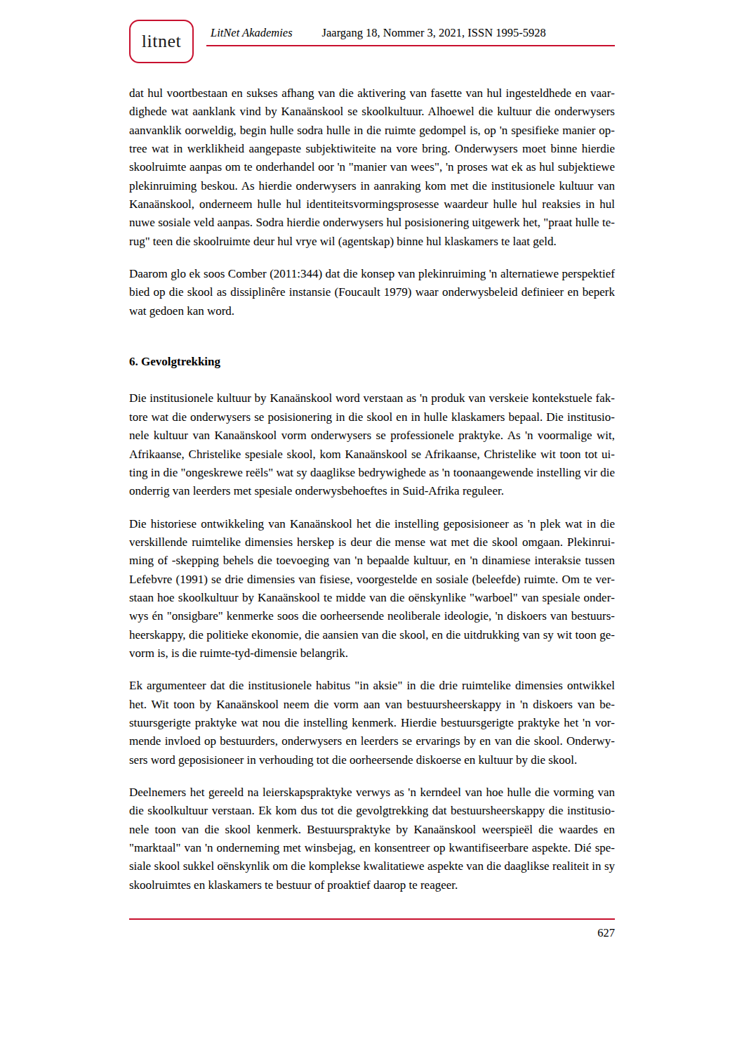litnet
LitNet Akademies Jaargang 18, Nommer 3, 2021, ISSN 1995-5928
dat hul voortbestaan en sukses afhang van die aktivering van fasette van hul ingesteldhede en vaardighede wat aanklank vind by Kanaänskool se skoolkultuur. Alhoewel die kultuur die onderwysers aanvanklik oorweldig, begin hulle sodra hulle in die ruimte gedompel is, op 'n spesifieke manier optree wat in werklikheid aangepaste subjektiwiteite na vore bring. Onderwysers moet binne hierdie skoolruimte aanpas om te onderhandel oor 'n "manier van wees", 'n proses wat ek as hul subjektiewe plekinruiming beskou. As hierdie onderwysers in aanraking kom met die institusionele kultuur van Kanaänskool, onderneem hulle hul identiteits­vormingsprosesse waardeur hulle hul reaksies in hul nuwe sosiale veld aanpas. Sodra hierdie onderwysers hul posisionering uitgewerk het, "praat hulle terug" teen die skoolruimte deur hul vrye wil (agentskap) binne hul klaskamers te laat geld.
Daarom glo ek soos Comber (2011:344) dat die konsep van plekinruiming 'n alternatiewe perspektief bied op die skool as dissiplinêre instansie (Foucault 1979) waar onderwysbeleid definieer en beperk wat gedoen kan word.
6. Gevolgtrekking
Die institusionele kultuur by Kanaänskool word verstaan as 'n produk van verskeie kontekstuele faktore wat die onderwysers se posisionering in die skool en in hulle klaskamers bepaal. Die institusionele kultuur van Kanaänskool vorm onderwysers se professionele praktyke. As 'n voormalige wit, Afrikaanse, Christelike spesiale skool, kom Kanaänskool se Afrikaanse, Christelike wit toon tot uiting in die "ongeskrewe reëls" wat sy daaglikse bedrywighede as 'n toonaangewende instelling vir die onderrig van leerders met spesiale onderwysbehoeftes in Suid-Afrika reguleer.
Die historiese ontwikkeling van Kanaänskool het die instelling geposisioneer as 'n plek wat in die verskillende ruimtelike dimensies herskep is deur die mense wat met die skool omgaan. Plekinruiming of -skepping behels die toevoeging van 'n bepaalde kultuur, en 'n dinamiese interaksie tussen Lefebvre (1991) se drie dimensies van fisiese, voorgestelde en sosiale (beleefde) ruimte. Om te verstaan hoe skoolkultuur by Kanaänskool te midde van die oënskynlike "warboel" van spesiale onderwys én "onsigbare" kenmerke soos die oorheersende neoliberale ideologie, 'n diskoers van bestuursheerskappy, die politieke ekonomie, die aansien van die skool, en die uitdrukking van sy wit toon gevorm is, is die ruimte-tyd-dimensie belangrik.
Ek argumenteer dat die institusionele habitus "in aksie" in die drie ruimtelike dimensies ontwikkel het. Wit toon by Kanaänskool neem die vorm aan van bestuursheerskappy in 'n diskoers van bestuursgerigte praktyke wat nou die instelling kenmerk. Hierdie bestuursgerigte praktyke het 'n vormende invloed op bestuurders, onderwysers en leerders se ervarings by en van die skool. Onderwysers word geposisioneer in verhouding tot die oorheersende diskoerse en kultuur by die skool.
Deelnemers het gereeld na leierskapspraktyke verwys as 'n kerndeel van hoe hulle die vorming van die skoolkultuur verstaan. Ek kom dus tot die gevolgtrekking dat bestuursheerskappy die institusionele toon van die skool kenmerk. Bestuurspraktyke by Kanaänskool weerspieël die waardes en "marktaal" van 'n onderneming met winsbejag, en konsentreer op kwantifiseerbare aspekte. Dié spesiale skool sukkel oënskynlik om die komplekse kwalitatiewe aspekte van die daaglikse realiteit in sy skoolruimtes en klaskamers te bestuur of proaktief daarop te reageer.
627